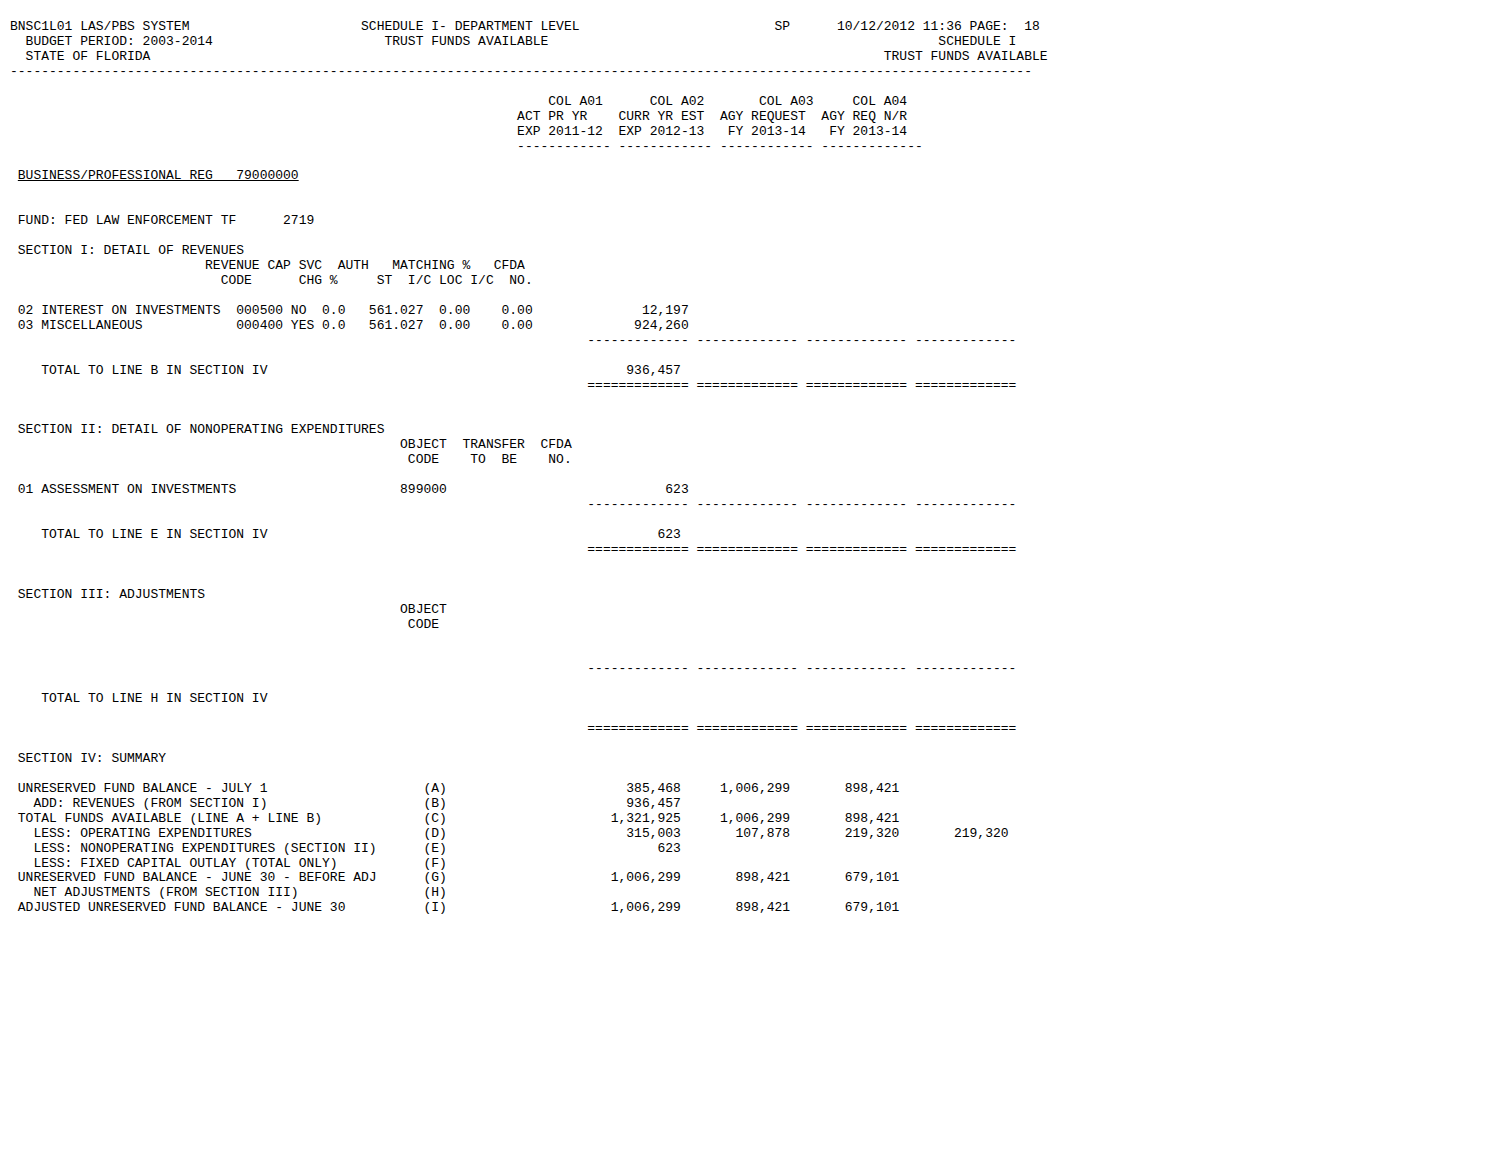BNSC1L01 LAS/PBS SYSTEM                      SCHEDULE I- DEPARTMENT LEVEL                         SP      10/12/2012 11:36 PAGE:  18
  BUDGET PERIOD: 2003-2014                      TRUST FUNDS AVAILABLE                                                  SCHEDULE I
  STATE OF FLORIDA                                                                                              TRUST FUNDS AVAILABLE
-----------------------------------------------------------------------------------------------------------------------------------

                                                                     COL A01      COL A02       COL A03     COL A04
                                                                 ACT PR YR    CURR YR EST  AGY REQUEST  AGY REQ N/R
                                                                 EXP 2011-12  EXP 2012-13   FY 2013-14   FY 2013-14
                                                                 ------------ ------------ ------------ -------------

 BUSINESS/PROFESSIONAL REG   79000000


 FUND: FED LAW ENFORCEMENT TF      2719

 SECTION I: DETAIL OF REVENUES
                         REVENUE CAP SVC  AUTH   MATCHING %   CFDA
                           CODE      CHG %     ST  I/C LOC I/C  NO.

 02 INTEREST ON INVESTMENTS  000500 NO  0.0   561.027  0.00    0.00              12,197
 03 MISCELLANEOUS            000400 YES 0.0   561.027  0.00    0.00             924,260
                                                                          ------------- ------------- ------------- -------------

    TOTAL TO LINE B IN SECTION IV                                              936,457
                                                                          ============= ============= ============= =============


 SECTION II: DETAIL OF NONOPERATING EXPENDITURES
                                                  OBJECT  TRANSFER  CFDA
                                                   CODE    TO  BE    NO.

 01 ASSESSMENT ON INVESTMENTS                     899000                            623
                                                                          ------------- ------------- ------------- -------------

    TOTAL TO LINE E IN SECTION IV                                                  623
                                                                          ============= ============= ============= =============


 SECTION III: ADJUSTMENTS
                                                  OBJECT
                                                   CODE


                                                                          ------------- ------------- ------------- -------------

    TOTAL TO LINE H IN SECTION IV

                                                                          ============= ============= ============= =============

 SECTION IV: SUMMARY

 UNRESERVED FUND BALANCE - JULY 1                    (A)                       385,468     1,006,299       898,421
   ADD: REVENUES (FROM SECTION I)                    (B)                       936,457
 TOTAL FUNDS AVAILABLE (LINE A + LINE B)             (C)                     1,321,925     1,006,299       898,421
   LESS: OPERATING EXPENDITURES                      (D)                       315,003       107,878       219,320       219,320
   LESS: NONOPERATING EXPENDITURES (SECTION II)      (E)                           623
   LESS: FIXED CAPITAL OUTLAY (TOTAL ONLY)           (F)
 UNRESERVED FUND BALANCE - JUNE 30 - BEFORE ADJ      (G)                     1,006,299       898,421       679,101
   NET ADJUSTMENTS (FROM SECTION III)                (H)
 ADJUSTED UNRESERVED FUND BALANCE - JUNE 30          (I)                     1,006,299       898,421       679,101